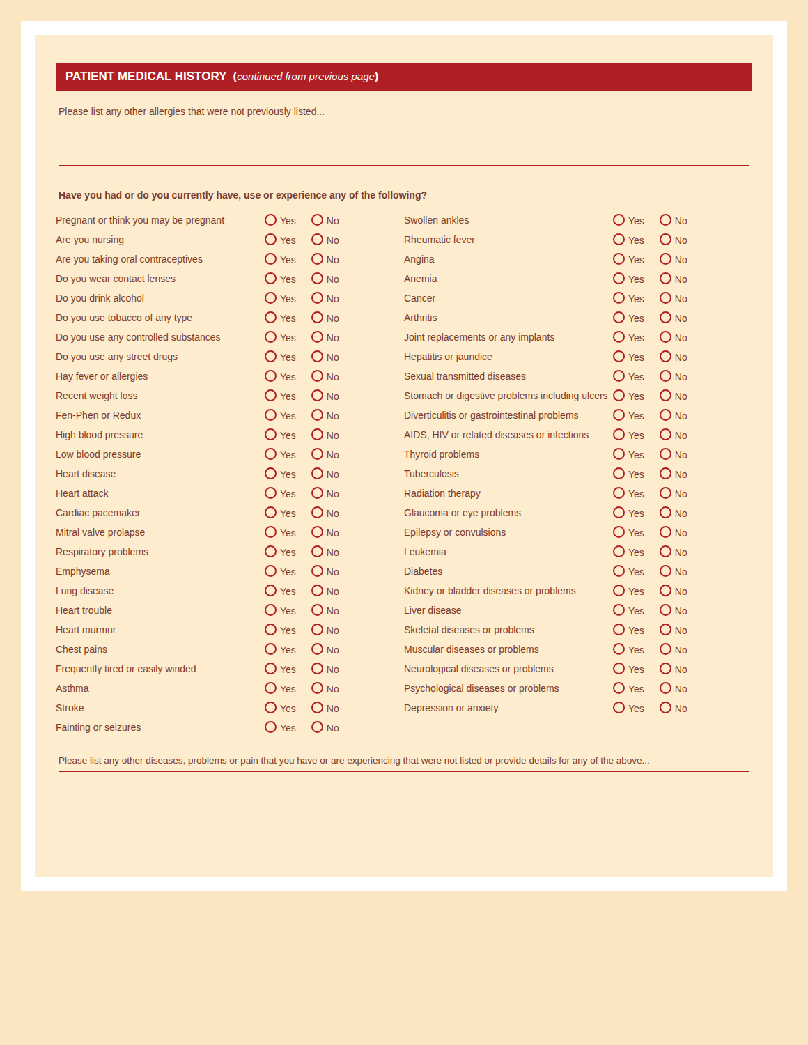PATIENT MEDICAL HISTORY (continued from previous page)
Please list any other allergies that were not previously listed...
Have you had or do you currently have, use or experience any of the following?
| Pregnant or think you may be pregnant | Yes No | Swollen ankles | Yes No |
| Are you nursing | Yes No | Rheumatic fever | Yes No |
| Are you taking oral contraceptives | Yes No | Angina | Yes No |
| Do you wear contact lenses | Yes No | Anemia | Yes No |
| Do you drink alcohol | Yes No | Cancer | Yes No |
| Do you use tobacco of any type | Yes No | Arthritis | Yes No |
| Do you use any controlled substances | Yes No | Joint replacements or any implants | Yes No |
| Do you use any street drugs | Yes No | Hepatitis or jaundice | Yes No |
| Hay fever or allergies | Yes No | Sexual transmitted diseases | Yes No |
| Recent weight loss | Yes No | Stomach or digestive problems including ulcers | Yes No |
| Fen-Phen or Redux | Yes No | Diverticulitis or gastrointestinal problems | Yes No |
| High blood pressure | Yes No | AIDS, HIV or related diseases or infections | Yes No |
| Low blood pressure | Yes No | Thyroid problems | Yes No |
| Heart disease | Yes No | Tuberculosis | Yes No |
| Heart attack | Yes No | Radiation therapy | Yes No |
| Cardiac pacemaker | Yes No | Glaucoma or eye problems | Yes No |
| Mitral valve prolapse | Yes No | Epilepsy or convulsions | Yes No |
| Respiratory problems | Yes No | Leukemia | Yes No |
| Emphysema | Yes No | Diabetes | Yes No |
| Lung disease | Yes No | Kidney or bladder diseases or problems | Yes No |
| Heart trouble | Yes No | Liver disease | Yes No |
| Heart murmur | Yes No | Skeletal diseases or problems | Yes No |
| Chest pains | Yes No | Muscular diseases or problems | Yes No |
| Frequently tired or easily winded | Yes No | Neurological diseases or problems | Yes No |
| Asthma | Yes No | Psychological diseases or problems | Yes No |
| Stroke | Yes No | Depression or anxiety | Yes No |
| Fainting or seizures | Yes No | | |
Please list any other diseases, problems or pain that you have or are experiencing that were not listed or provide details for any of the above...